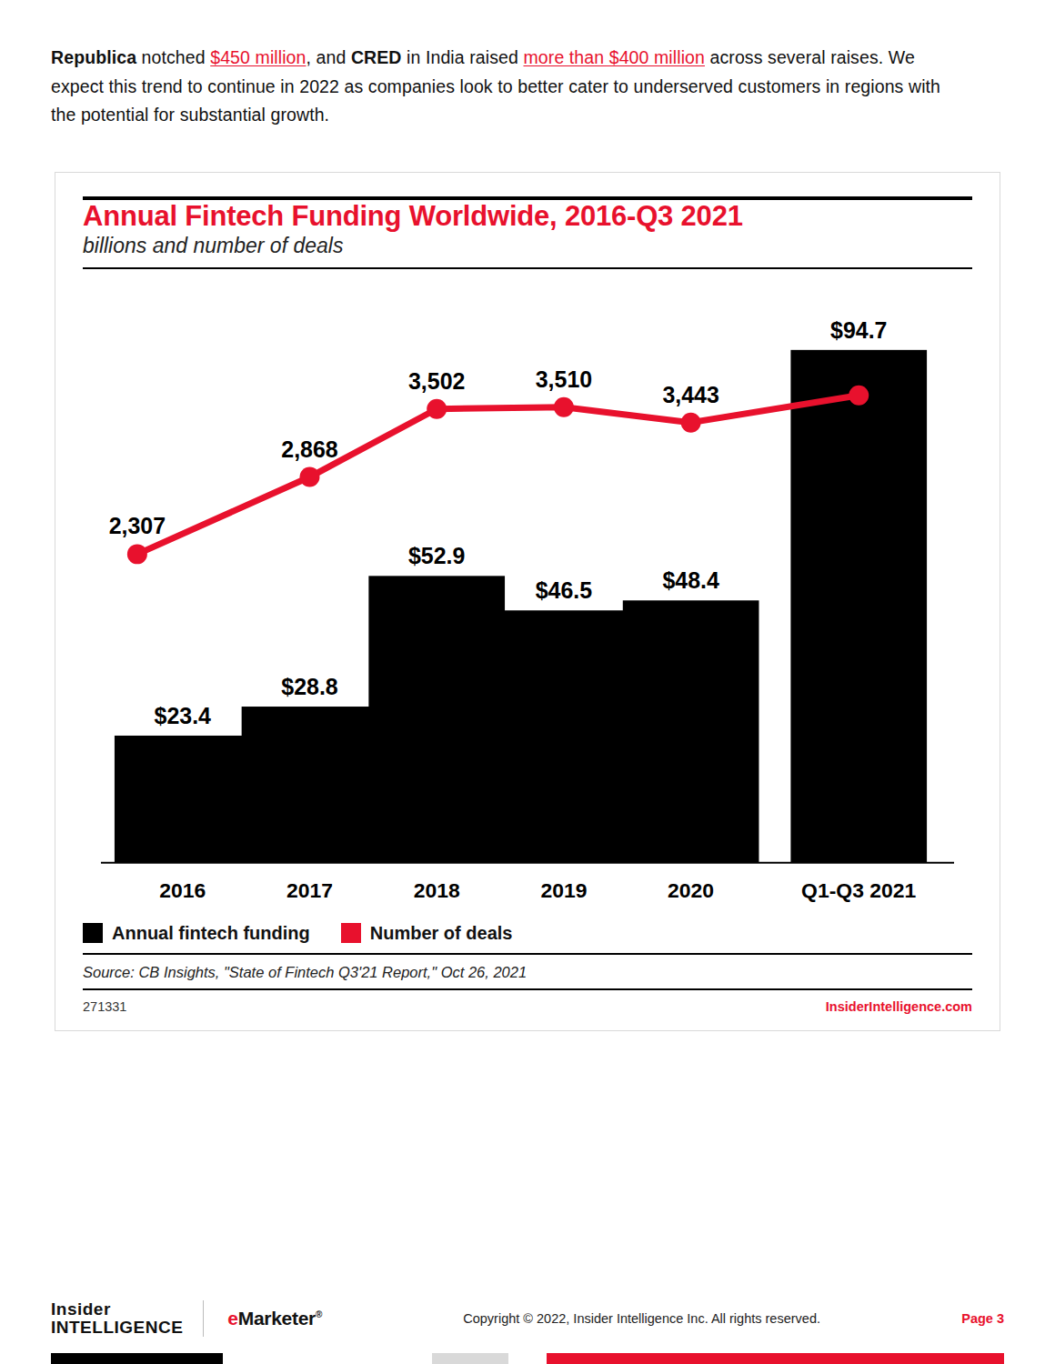Republica notched $450 million, and CRED in India raised more than $400 million across several raises. We expect this trend to continue in 2022 as companies look to better cater to underserved customers in regions with the potential for substantial growth.
Annual Fintech Funding Worldwide, 2016-Q3 2021
billions and number of deals
$23.4 $28.8 $52.9 $46.5 $48.4 $94.7 2,307 2,868 3,502 3,510 3,443 3,549 2016 2017 2018 2019 2020 Q1-Q3 2021
Annual fintech funding Number of deals
Source: CB Insights, "State of Fintech Q3'21 Report," Oct 26, 2021
271331 InsiderIntelligence.com
Insider INTELLIGENCE
e Marketer®
Copyright © 2022, Insider Intelligence Inc. All rights reserved.
Page 3